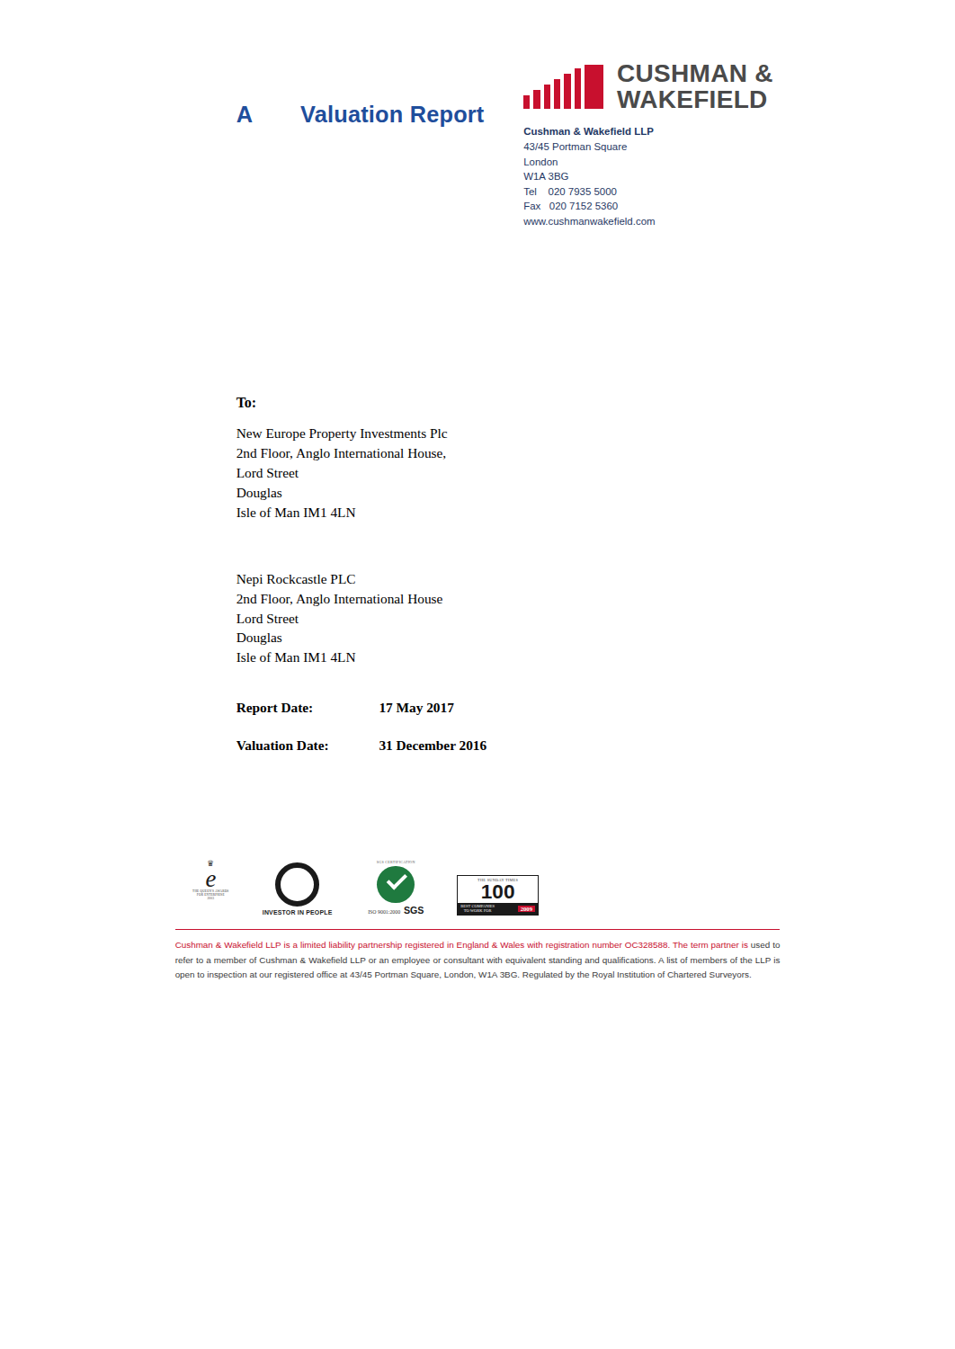CUSHMAN & WAKEFIELD
Cushman & Wakefield LLP
43/45 Portman Square
London
W1A 3BG
Tel 020 7935 5000
Fax 020 7152 5360
www.cushmanwakefield.com
AValuation Report
To:
New Europe Property Investments Plc
2nd Floor, Anglo International House,
Lord Street
Douglas
Isle of Man IM1 4LN
Nepi Rockcastle PLC
2nd Floor, Anglo International House
Lord Street
Douglas
Isle of Man IM1 4LN
Report Date: 17 May 2017
Valuation Date: 31 December 2016
♛
e
THE QUEEN'S AWARDS
FOR ENTERPRISE
2003
INVESTOR IN PEOPLE
SGS CERTIFICATION
ISO 9001:2000 SGS
THE SUNDAY TIMES
100
BEST COMPANIES
TO WORK FOR 2009
Cushman & Wakefield LLP is a limited liability partnership registered in England & Wales with registration number OC328588. The term partner is used to refer to a member of Cushman & Wakefield LLP or an employee or consultant with equivalent standing and qualifications. A list of members of the LLP is open to inspection at our registered office at 43/45 Portman Square, London, W1A 3BG. Regulated by the Royal Institution of Chartered Surveyors.